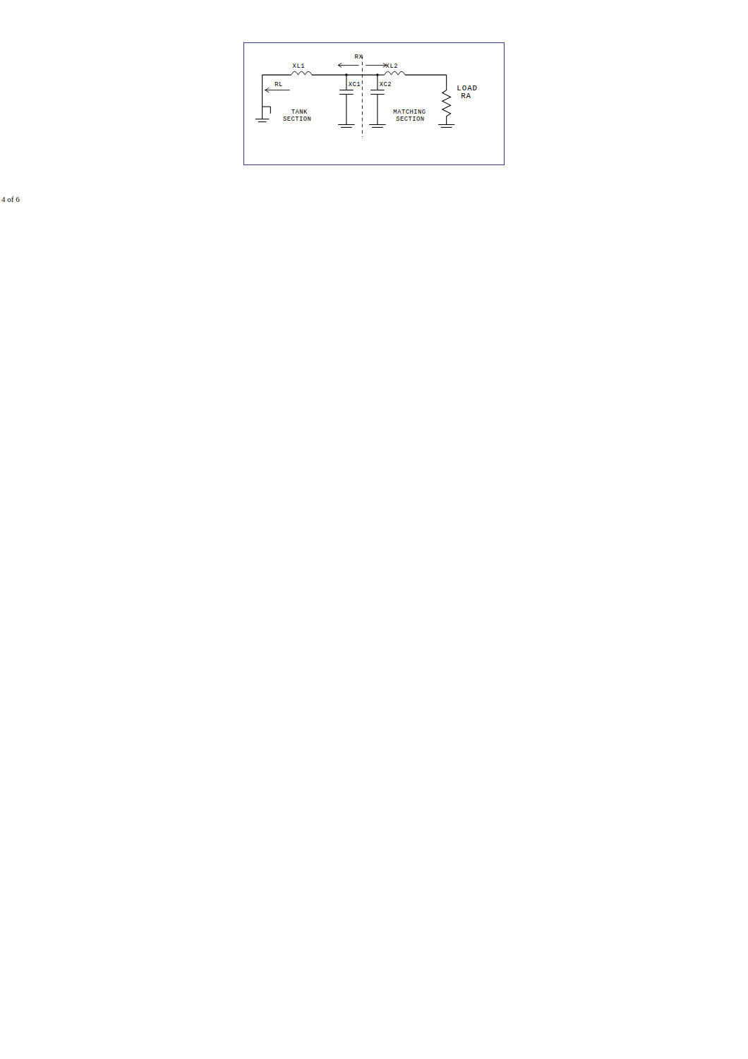XL1 XL2 RX RL XC1 XC2 LOAD RA TANK SECTION MATCHING SECTION
4 of 6